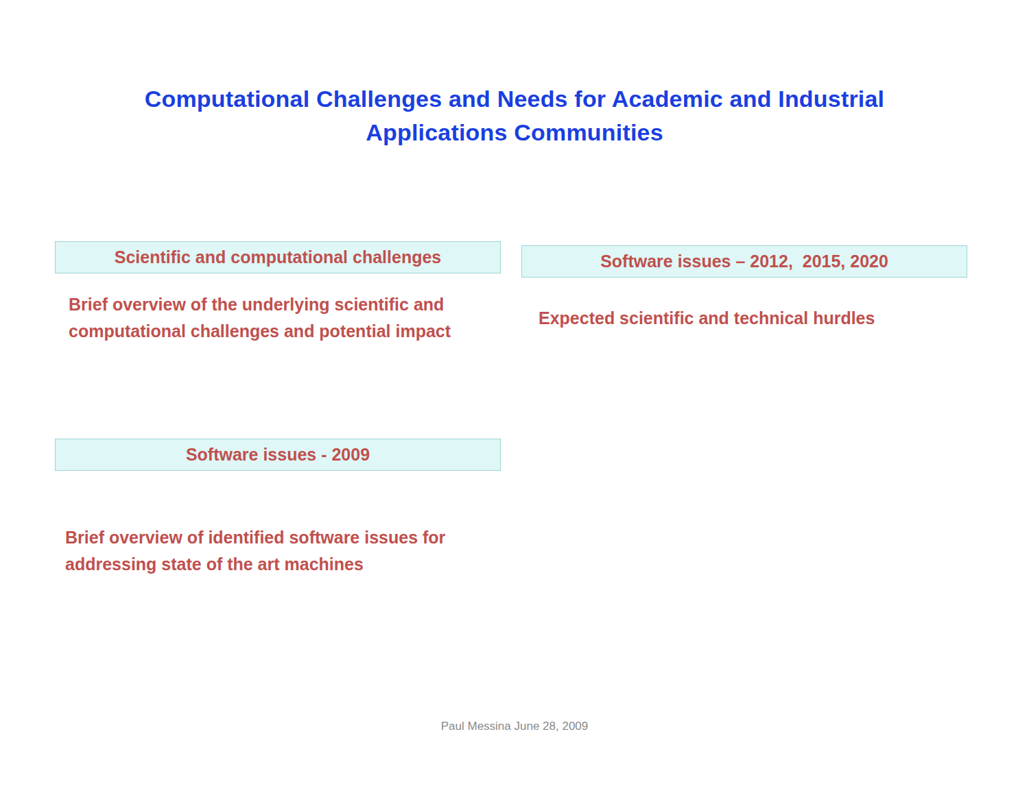Computational Challenges and Needs for Academic and Industrial Applications Communities
Scientific and computational challenges
Brief overview of the underlying scientific and computational challenges and potential impact
Software issues – 2012, 2015, 2020
Expected scientific and technical hurdles
Software issues - 2009
Brief overview of identified software issues for addressing state of the art machines
Paul Messina June 28, 2009